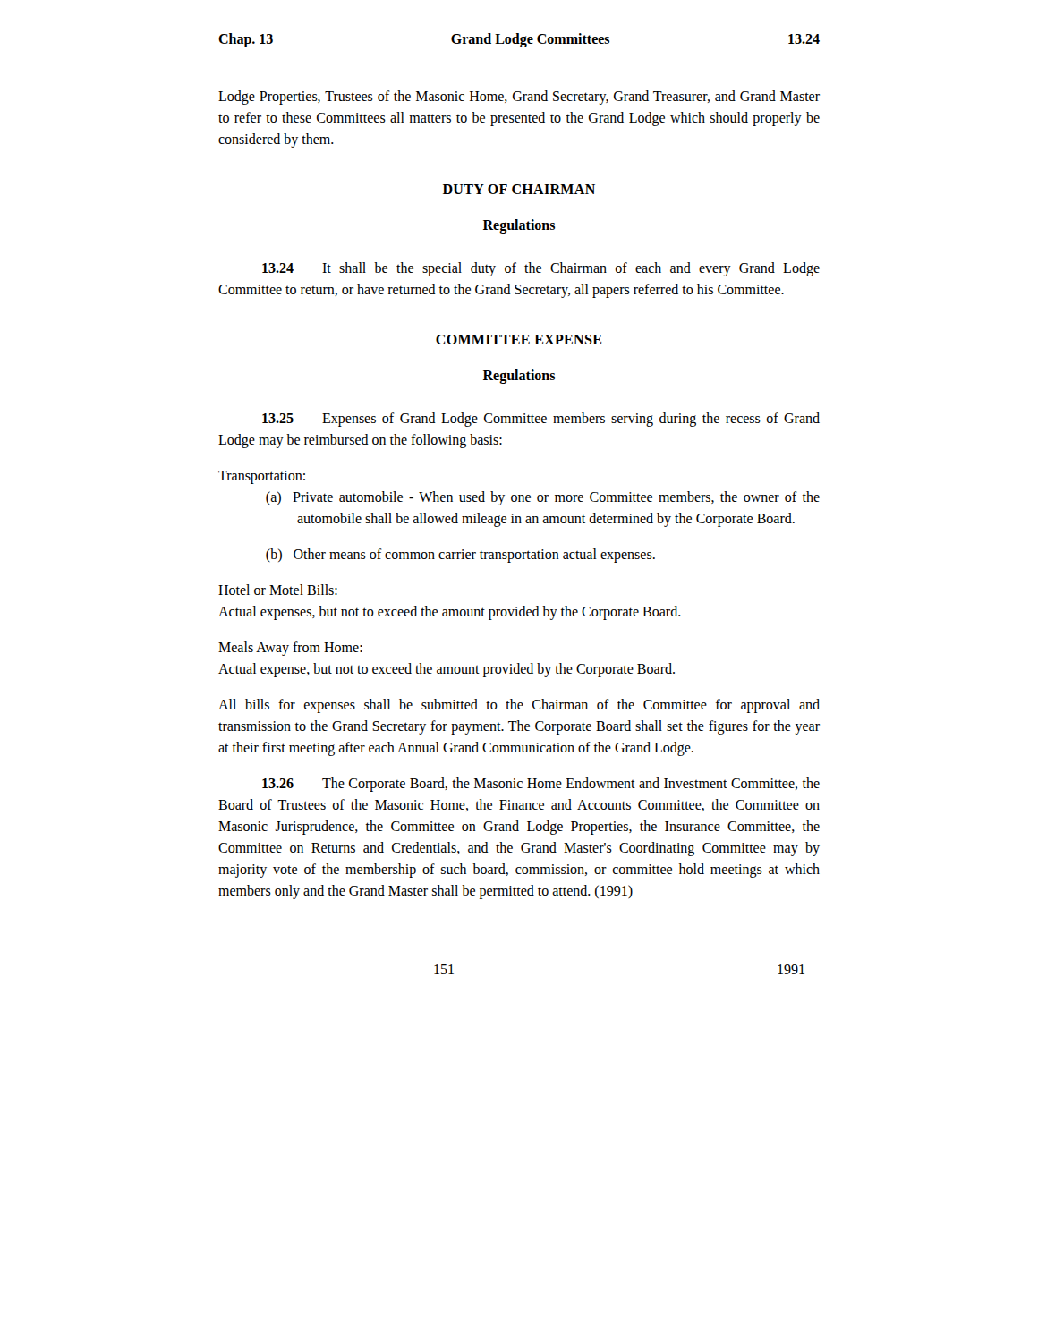Chap. 13 Grand Lodge Committees 13.24
Lodge Properties, Trustees of the Masonic Home, Grand Secretary, Grand Treasurer, and Grand Master to refer to these Committees all matters to be presented to the Grand Lodge which should properly be considered by them.
DUTY OF CHAIRMAN
Regulations
13.24  It shall be the special duty of the Chairman of each and every Grand Lodge Committee to return, or have returned to the Grand Secretary, all papers referred to his Committee.
COMMITTEE EXPENSE
Regulations
13.25  Expenses of Grand Lodge Committee members serving during the recess of Grand Lodge may be reimbursed on the following basis:
Transportation:
(a) Private automobile - When used by one or more Committee members, the owner of the automobile shall be allowed mileage in an amount determined by the Corporate Board.
(b) Other means of common carrier transportation actual expenses.
Hotel or Motel Bills:
Actual expenses, but not to exceed the amount provided by the Corporate Board.
Meals Away from Home:
Actual expense, but not to exceed the amount provided by the Corporate Board.
All bills for expenses shall be submitted to the Chairman of the Committee for approval and transmission to the Grand Secretary for payment. The Corporate Board shall set the figures for the year at their first meeting after each Annual Grand Communication of the Grand Lodge.
13.26  The Corporate Board, the Masonic Home Endowment and Investment Committee, the Board of Trustees of the Masonic Home, the Finance and Accounts Committee, the Committee on Masonic Jurisprudence, the Committee on Grand Lodge Properties, the Insurance Committee, the Committee on Returns and Credentials, and the Grand Master's Coordinating Committee may by majority vote of the membership of such board, commission, or committee hold meetings at which members only and the Grand Master shall be permitted to attend. (1991)
151 1991